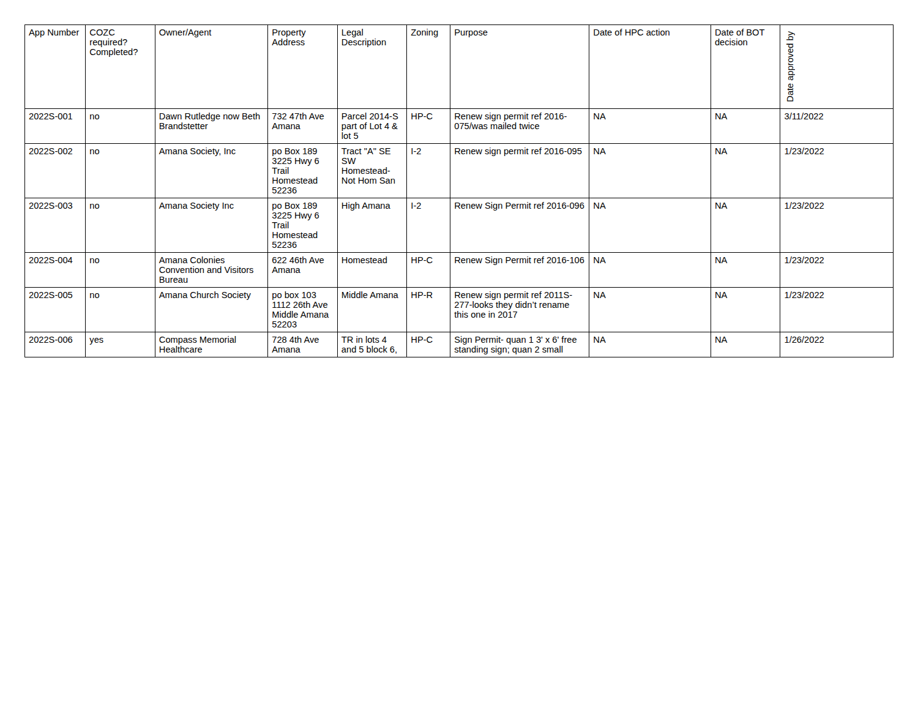| App Number | COZC required? Completed? | Owner/Agent | Property Address | Legal Description | Zoning | Purpose | Date of HPC action | Date of BOT decision | Date approved by |
| --- | --- | --- | --- | --- | --- | --- | --- | --- | --- |
| 2022S-001 | no | Dawn Rutledge now Beth Brandstetter | 732 47th Ave Amana | Parcel 2014-S part of Lot 4 & lot 5 | HP-C | Renew sign permit ref 2016-075/was mailed twice | NA | NA | 3/11/2022 |
| 2022S-002 | no | Amana Society, Inc | po Box 189 3225 Hwy 6 Trail Homestead 52236 | Tract "A" SE SW Homestead-Not Hom San | I-2 | Renew sign permit ref 2016-095 | NA | NA | 1/23/2022 |
| 2022S-003 | no | Amana Society Inc | po Box 189 3225 Hwy 6 Trail Homestead 52236 | High Amana | I-2 | Renew Sign Permit ref 2016-096 | NA | NA | 1/23/2022 |
| 2022S-004 | no | Amana Colonies Convention and Visitors Bureau | 622 46th Ave Amana | Homestead | HP-C | Renew Sign Permit ref 2016-106 | NA | NA | 1/23/2022 |
| 2022S-005 | no | Amana Church Society | po box 103 1112 26th Ave Middle Amana 52203 | Middle Amana | HP-R | Renew sign permit ref 2011S-277-looks they didn’t rename this one in 2017 | NA | NA | 1/23/2022 |
| 2022S-006 | yes | Compass Memorial Healthcare | 728 4th Ave Amana | TR in lots 4 and 5 block 6, | HP-C | Sign Permit- quan 1 3' x 6' free standing sign; quan 2 small | NA | NA | 1/26/2022 |